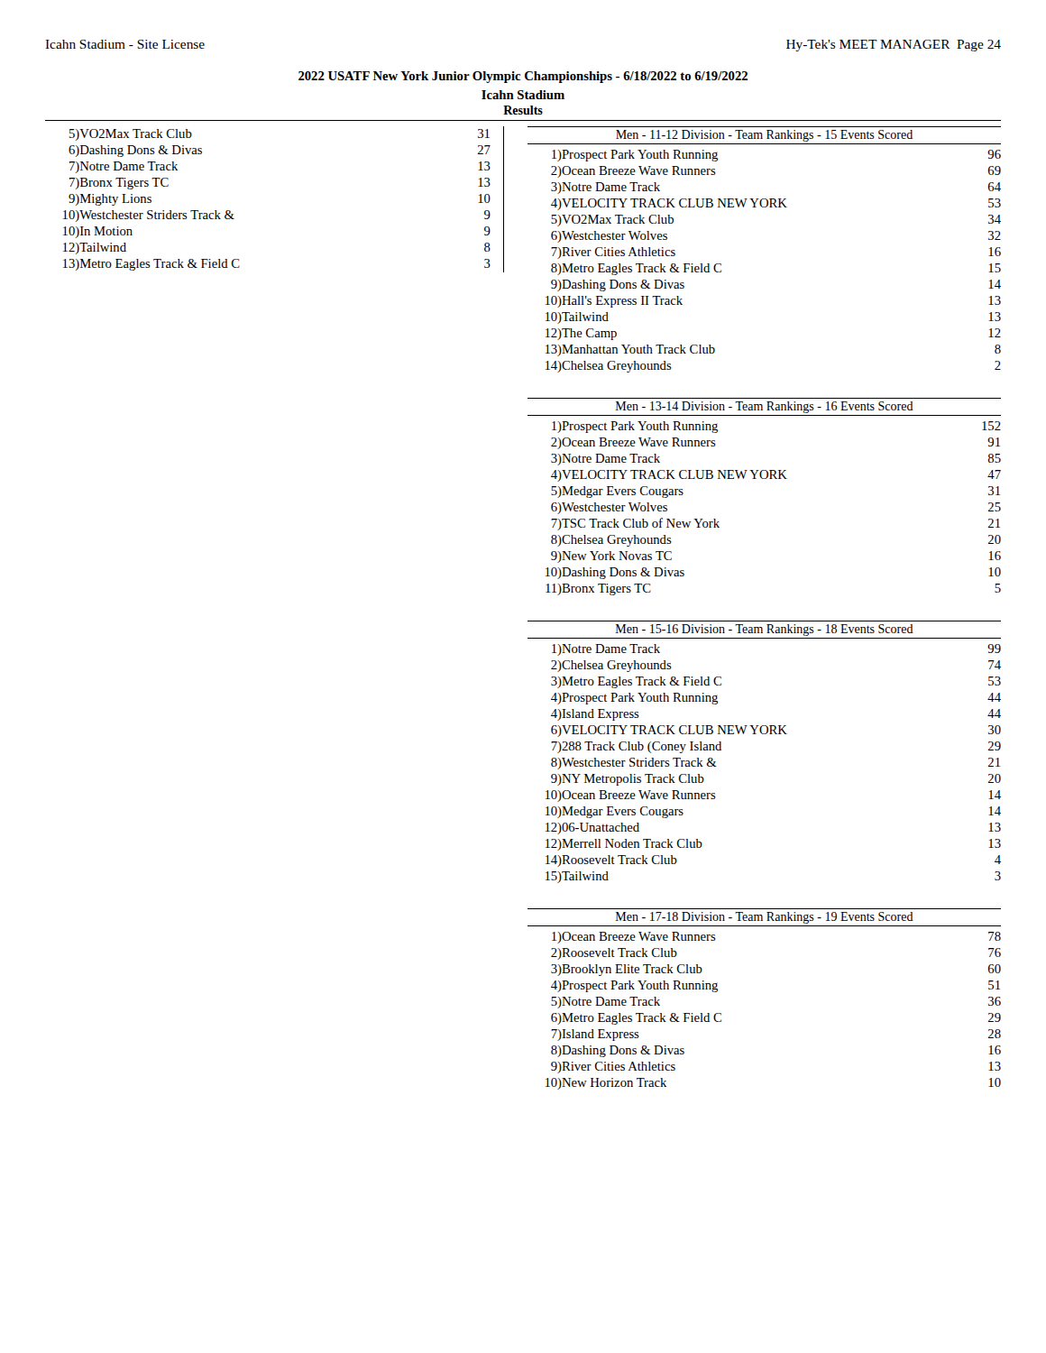Icahn Stadium - Site License
Hy-Tek's MEET MANAGER Page 24
2022 USATF New York Junior Olympic Championships - 6/18/2022 to 6/19/2022
Icahn Stadium
Results
| 5) | VO2Max Track Club | 31 |
| 6) | Dashing Dons & Divas | 27 |
| 7) | Notre Dame Track | 13 |
| 7) | Bronx Tigers TC | 13 |
| 9) | Mighty Lions | 10 |
| 10) | Westchester Striders Track & | 9 |
| 10) | In Motion | 9 |
| 12) | Tailwind | 8 |
| 13) | Metro Eagles Track & Field C | 3 |
Men - 11-12 Division - Team Rankings - 15 Events Scored
| 1) | Prospect Park Youth Running | 96 |
| 2) | Ocean Breeze Wave Runners | 69 |
| 3) | Notre Dame Track | 64 |
| 4) | VELOCITY TRACK CLUB NEW YORK | 53 |
| 5) | VO2Max Track Club | 34 |
| 6) | Westchester Wolves | 32 |
| 7) | River Cities Athletics | 16 |
| 8) | Metro Eagles Track & Field C | 15 |
| 9) | Dashing Dons & Divas | 14 |
| 10) | Hall's Express II Track | 13 |
| 10) | Tailwind | 13 |
| 12) | The Camp | 12 |
| 13) | Manhattan Youth Track Club | 8 |
| 14) | Chelsea Greyhounds | 2 |
Men - 13-14 Division - Team Rankings - 16 Events Scored
| 1) | Prospect Park Youth Running | 152 |
| 2) | Ocean Breeze Wave Runners | 91 |
| 3) | Notre Dame Track | 85 |
| 4) | VELOCITY TRACK CLUB NEW YORK | 47 |
| 5) | Medgar Evers Cougars | 31 |
| 6) | Westchester Wolves | 25 |
| 7) | TSC Track Club of New York | 21 |
| 8) | Chelsea Greyhounds | 20 |
| 9) | New York Novas TC | 16 |
| 10) | Dashing Dons & Divas | 10 |
| 11) | Bronx Tigers TC | 5 |
Men - 15-16 Division - Team Rankings - 18 Events Scored
| 1) | Notre Dame Track | 99 |
| 2) | Chelsea Greyhounds | 74 |
| 3) | Metro Eagles Track & Field C | 53 |
| 4) | Prospect Park Youth Running | 44 |
| 4) | Island Express | 44 |
| 6) | VELOCITY TRACK CLUB NEW YORK | 30 |
| 7) | 288 Track Club (Coney Island | 29 |
| 8) | Westchester Striders Track & | 21 |
| 9) | NY Metropolis Track Club | 20 |
| 10) | Ocean Breeze Wave Runners | 14 |
| 10) | Medgar Evers Cougars | 14 |
| 12) | 06-Unattached | 13 |
| 12) | Merrell Noden Track Club | 13 |
| 14) | Roosevelt Track Club | 4 |
| 15) | Tailwind | 3 |
Men - 17-18 Division - Team Rankings - 19 Events Scored
| 1) | Ocean Breeze Wave Runners | 78 |
| 2) | Roosevelt Track Club | 76 |
| 3) | Brooklyn Elite Track Club | 60 |
| 4) | Prospect Park Youth Running | 51 |
| 5) | Notre Dame Track | 36 |
| 6) | Metro Eagles Track & Field C | 29 |
| 7) | Island Express | 28 |
| 8) | Dashing Dons & Divas | 16 |
| 9) | River Cities Athletics | 13 |
| 10) | New Horizon Track | 10 |